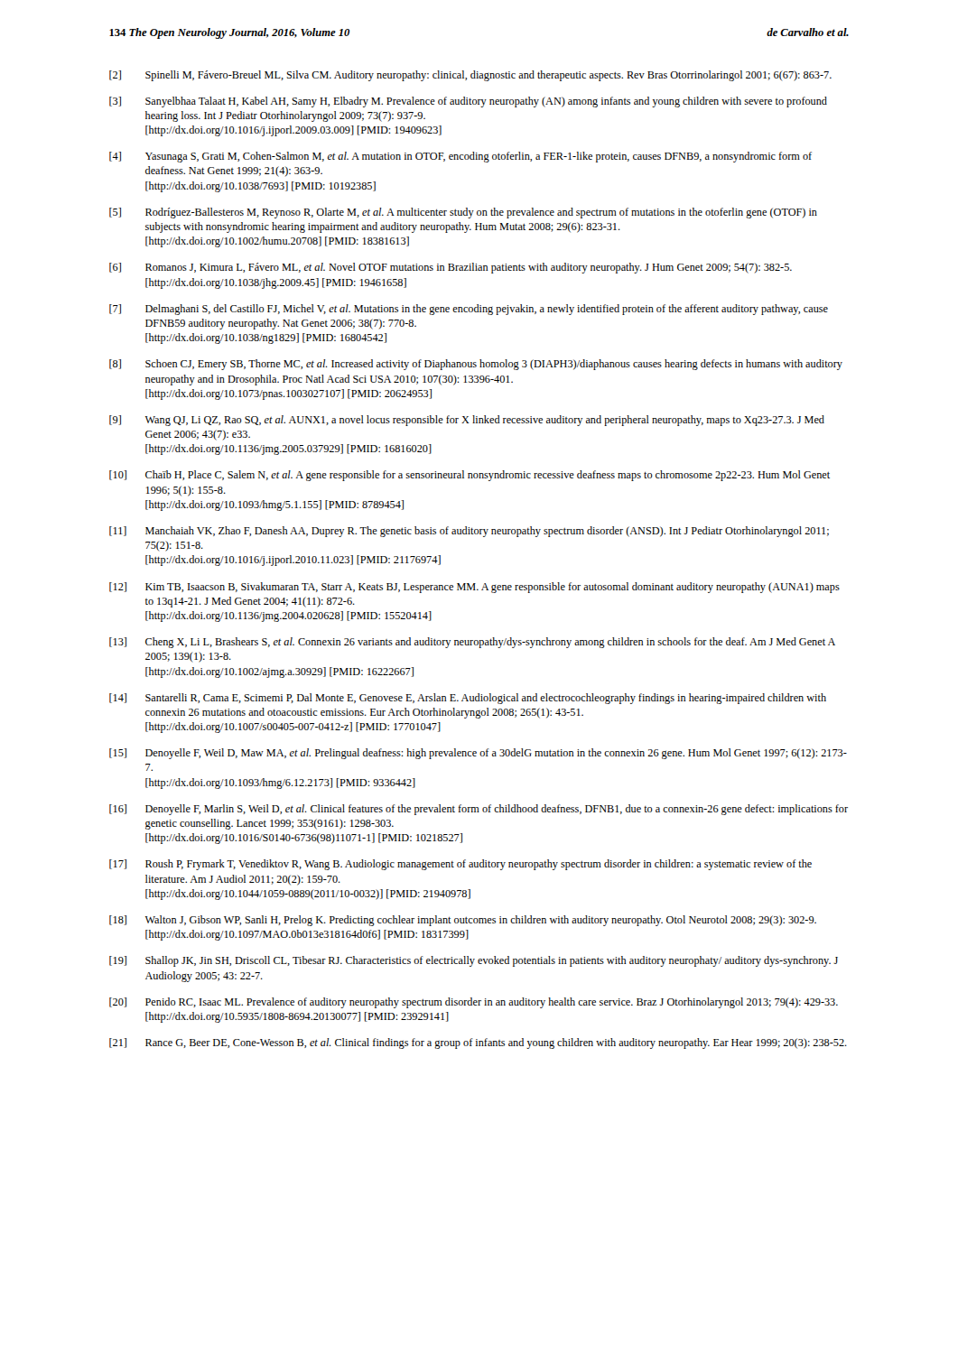134 The Open Neurology Journal, 2016, Volume 10
de Carvalho et al.
[2] Spinelli M, Fávero-Breuel ML, Silva CM. Auditory neuropathy: clinical, diagnostic and therapeutic aspects. Rev Bras Otorrinolaringol 2001; 6(67): 863-7.
[3] Sanyelbhaa Talaat H, Kabel AH, Samy H, Elbadry M. Prevalence of auditory neuropathy (AN) among infants and young children with severe to profound hearing loss. Int J Pediatr Otorhinolaryngol 2009; 73(7): 937-9. [http://dx.doi.org/10.1016/j.ijporl.2009.03.009] [PMID: 19409623]
[4] Yasunaga S, Grati M, Cohen-Salmon M, et al. A mutation in OTOF, encoding otoferlin, a FER-1-like protein, causes DFNB9, a nonsyndromic form of deafness. Nat Genet 1999; 21(4): 363-9. [http://dx.doi.org/10.1038/7693] [PMID: 10192385]
[5] Rodríguez-Ballesteros M, Reynoso R, Olarte M, et al. A multicenter study on the prevalence and spectrum of mutations in the otoferlin gene (OTOF) in subjects with nonsyndromic hearing impairment and auditory neuropathy. Hum Mutat 2008; 29(6): 823-31. [http://dx.doi.org/10.1002/humu.20708] [PMID: 18381613]
[6] Romanos J, Kimura L, Fávero ML, et al. Novel OTOF mutations in Brazilian patients with auditory neuropathy. J Hum Genet 2009; 54(7): 382-5. [http://dx.doi.org/10.1038/jhg.2009.45] [PMID: 19461658]
[7] Delmaghani S, del Castillo FJ, Michel V, et al. Mutations in the gene encoding pejvakin, a newly identified protein of the afferent auditory pathway, cause DFNB59 auditory neuropathy. Nat Genet 2006; 38(7): 770-8. [http://dx.doi.org/10.1038/ng1829] [PMID: 16804542]
[8] Schoen CJ, Emery SB, Thorne MC, et al. Increased activity of Diaphanous homolog 3 (DIAPH3)/diaphanous causes hearing defects in humans with auditory neuropathy and in Drosophila. Proc Natl Acad Sci USA 2010; 107(30): 13396-401. [http://dx.doi.org/10.1073/pnas.1003027107] [PMID: 20624953]
[9] Wang QJ, Li QZ, Rao SQ, et al. AUNX1, a novel locus responsible for X linked recessive auditory and peripheral neuropathy, maps to Xq23-27.3. J Med Genet 2006; 43(7): e33. [http://dx.doi.org/10.1136/jmg.2005.037929] [PMID: 16816020]
[10] Chaïb H, Place C, Salem N, et al. A gene responsible for a sensorineural nonsyndromic recessive deafness maps to chromosome 2p22-23. Hum Mol Genet 1996; 5(1): 155-8. [http://dx.doi.org/10.1093/hmg/5.1.155] [PMID: 8789454]
[11] Manchaiah VK, Zhao F, Danesh AA, Duprey R. The genetic basis of auditory neuropathy spectrum disorder (ANSD). Int J Pediatr Otorhinolaryngol 2011; 75(2): 151-8. [http://dx.doi.org/10.1016/j.ijporl.2010.11.023] [PMID: 21176974]
[12] Kim TB, Isaacson B, Sivakumaran TA, Starr A, Keats BJ, Lesperance MM. A gene responsible for autosomal dominant auditory neuropathy (AUNA1) maps to 13q14-21. J Med Genet 2004; 41(11): 872-6. [http://dx.doi.org/10.1136/jmg.2004.020628] [PMID: 15520414]
[13] Cheng X, Li L, Brashears S, et al. Connexin 26 variants and auditory neuropathy/dys-synchrony among children in schools for the deaf. Am J Med Genet A 2005; 139(1): 13-8. [http://dx.doi.org/10.1002/ajmg.a.30929] [PMID: 16222667]
[14] Santarelli R, Cama E, Scimemi P, Dal Monte E, Genovese E, Arslan E. Audiological and electrocochleography findings in hearing-impaired children with connexin 26 mutations and otoacoustic emissions. Eur Arch Otorhinolaryngol 2008; 265(1): 43-51. [http://dx.doi.org/10.1007/s00405-007-0412-z] [PMID: 17701047]
[15] Denoyelle F, Weil D, Maw MA, et al. Prelingual deafness: high prevalence of a 30delG mutation in the connexin 26 gene. Hum Mol Genet 1997; 6(12): 2173-7. [http://dx.doi.org/10.1093/hmg/6.12.2173] [PMID: 9336442]
[16] Denoyelle F, Marlin S, Weil D, et al. Clinical features of the prevalent form of childhood deafness, DFNB1, due to a connexin-26 gene defect: implications for genetic counselling. Lancet 1999; 353(9161): 1298-303. [http://dx.doi.org/10.1016/S0140-6736(98)11071-1] [PMID: 10218527]
[17] Roush P, Frymark T, Venediktov R, Wang B. Audiologic management of auditory neuropathy spectrum disorder in children: a systematic review of the literature. Am J Audiol 2011; 20(2): 159-70. [http://dx.doi.org/10.1044/1059-0889(2011/10-0032)] [PMID: 21940978]
[18] Walton J, Gibson WP, Sanli H, Prelog K. Predicting cochlear implant outcomes in children with auditory neuropathy. Otol Neurotol 2008; 29(3): 302-9. [http://dx.doi.org/10.1097/MAO.0b013e318164d0f6] [PMID: 18317399]
[19] Shallop JK, Jin SH, Driscoll CL, Tibesar RJ. Characteristics of electrically evoked potentials in patients with auditory neurophaty/ auditory dys-synchrony. J Audiology 2005; 43: 22-7.
[20] Penido RC, Isaac ML. Prevalence of auditory neuropathy spectrum disorder in an auditory health care service. Braz J Otorhinolaryngol 2013; 79(4): 429-33. [http://dx.doi.org/10.5935/1808-8694.20130077] [PMID: 23929141]
[21] Rance G, Beer DE, Cone-Wesson B, et al. Clinical findings for a group of infants and young children with auditory neuropathy. Ear Hear 1999; 20(3): 238-52.